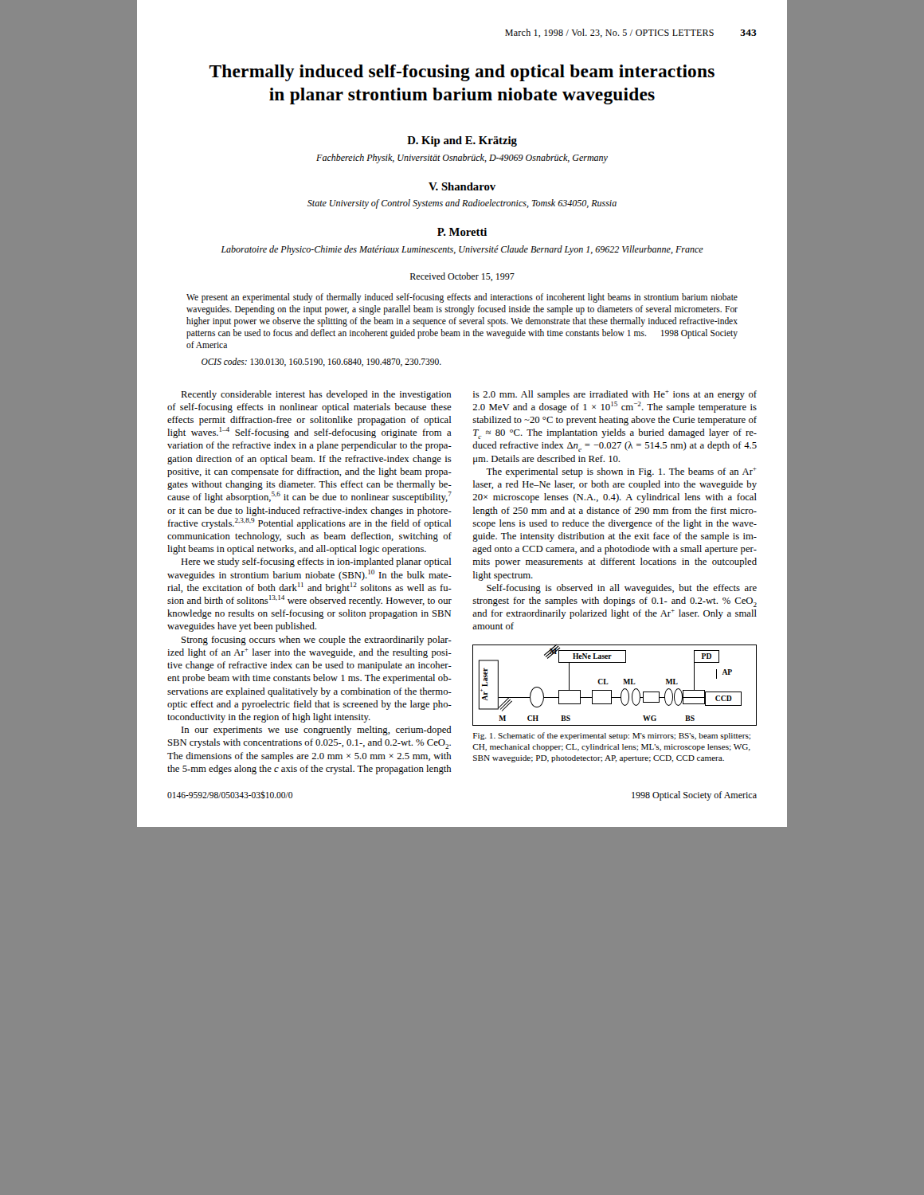March 1, 1998 / Vol. 23, No. 5 / OPTICS LETTERS 343
Thermally induced self-focusing and optical beam interactions
in planar strontium barium niobate waveguides
D. Kip and E. Krätzig
Fachbereich Physik, Universität Osnabrück, D-49069 Osnabrück, Germany
V. Shandarov
State University of Control Systems and Radioelectronics, Tomsk 634050, Russia
P. Moretti
Laboratoire de Physico-Chimie des Matériaux Luminescents, Université Claude Bernard Lyon 1, 69622 Villeurbanne, France
Received October 15, 1997
We present an experimental study of thermally induced self-focusing effects and interactions of incoherent light beams in strontium barium niobate waveguides. Depending on the input power, a single parallel beam is strongly focused inside the sample up to diameters of several micrometers. For higher input power we observe the splitting of the beam in a sequence of several spots. We demonstrate that these thermally induced refractive-index patterns can be used to focus and deflect an incoherent guided probe beam in the waveguide with time constants below 1 ms. 1998 Optical Society of America
OCIS codes: 130.0130, 160.5190, 160.6840, 190.4870, 230.7390.
Recently considerable interest has developed in the investigation of self-focusing effects in nonlinear optical materials because these effects permit diffraction-free or solitonlike propagation of optical light waves.1–4 Self-focusing and self-defocusing originate from a variation of the refractive index in a plane perpendicular to the propagation direction of an optical beam. If the refractive-index change is positive, it can compensate for diffraction, and the light beam propagates without changing its diameter. This effect can be thermally because of light absorption,5,6 it can be due to nonlinear susceptibility,7 or it can be due to light-induced refractive-index changes in photorefractive crystals.2,3,8,9 Potential applications are in the field of optical communication technology, such as beam deflection, switching of light beams in optical networks, and all-optical logic operations.
Here we study self-focusing effects in ion-implanted planar optical waveguides in strontium barium niobate (SBN).10 In the bulk material, the excitation of both dark11 and bright12 solitons as well as fusion and birth of solitons13,14 were observed recently. However, to our knowledge no results on self-focusing or soliton propagation in SBN waveguides have yet been published.
Strong focusing occurs when we couple the extraordinarily polarized light of an Ar+ laser into the waveguide, and the resulting positive change of refractive index can be used to manipulate an incoherent probe beam with time constants below 1 ms. The experimental observations are explained qualitatively by a combination of the thermo-optic effect and a pyroelectric field that is screened by the large photoconductivity in the region of high light intensity.
In our experiments we use congruently melting, cerium-doped SBN crystals with concentrations of 0.025-, 0.1-, and 0.2-wt. % CeO2. The dimensions of the samples are 2.0 mm × 5.0 mm × 2.5 mm, with the 5-mm edges along the c axis of the crystal. The propagation length is 2.0 mm. All samples are irradiated with He+ ions at an energy of 2.0 MeV and a dosage of 1 × 1015 cm−2. The sample temperature is stabilized to ~20 °C to prevent heating above the Curie temperature of Tc ≈ 80 °C. The implantation yields a buried damaged layer of reduced refractive index Δne = −0.027 (λ = 514.5 nm) at a depth of 4.5 μm. Details are described in Ref. 10.
The experimental setup is shown in Fig. 1. The beams of an Ar+ laser, a red He–Ne laser, or both are coupled into the waveguide by 20× microscope lenses (N.A., 0.4). A cylindrical lens with a focal length of 250 mm and at a distance of 290 mm from the first microscope lens is used to reduce the divergence of the light in the waveguide. The intensity distribution at the exit face of the sample is imaged onto a CCD camera, and a photodiode with a small aperture permits power measurements at different locations in the outcoupled light spectrum.
Self-focusing is observed in all waveguides, but the effects are strongest for the samples with dopings of 0.1- and 0.2-wt. % CeO2 and for extraordinarily polarized light of the Ar+ laser. Only a small amount of
Ar+ Laser
HeNe Laser
PD
CCD
M
AP
CL
ML
ML
M
CH
BS
WG
BS
Fig. 1. Schematic of the experimental setup: M's mirrors; BS's, beam splitters; CH, mechanical chopper; CL, cylindrical lens; ML's, microscope lenses; WG, SBN waveguide; PD, photodetector; AP, aperture; CCD, CCD camera.
0146-9592/98/050343-03$10.00/0
1998 Optical Society of America